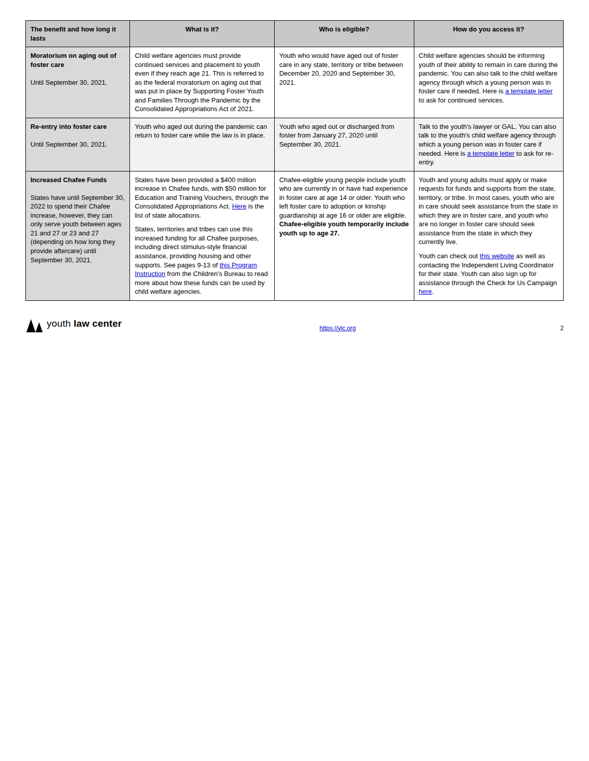| The benefit and how long it lasts | What is it? | Who is eligible? | How do you access it? |
| --- | --- | --- | --- |
| Moratorium on aging out of foster care Until September 30, 2021. | Child welfare agencies must provide continued services and placement to youth even if they reach age 21. This is referred to as the federal moratorium on aging out that was put in place by Supporting Foster Youth and Families Through the Pandemic by the Consolidated Appropriations Act of 2021. | Youth who would have aged out of foster care in any state, territory or tribe between December 20, 2020 and September 30, 2021. | Child welfare agencies should be informing youth of their ability to remain in care during the pandemic. You can also talk to the child welfare agency through which a young person was in foster care if needed. Here is a template letter to ask for continued services. |
| Re-entry into foster care Until September 30, 2021. | Youth who aged out during the pandemic can return to foster care while the law is in place. | Youth who aged out or discharged from foster from January 27, 2020 until September 30, 2021. | Talk to the youth's lawyer or GAL. You can also talk to the youth's child welfare agency through which a young person was in foster care if needed. Here is a template letter to ask for re-entry. |
| Increased Chafee Funds States have until September 30, 2022 to spend their Chafee increase, however, they can only serve youth between ages 21 and 27 or 23 and 27 (depending on how long they provide aftercare) until September 30, 2021. | States have been provided a $400 million increase in Chafee funds, with $50 million for Education and Training Vouchers, through the Consolidated Appropriations Act. Here is the list of state allocations. States, territories and tribes can use this increased funding for all Chafee purposes, including direct stimulus-style financial assistance, providing housing and other supports. See pages 9-13 of this Program Instruction from the Children's Bureau to read more about how these funds can be used by child welfare agencies. | Chafee-eligible young people include youth who are currently in or have had experience in foster care at age 14 or older. Youth who left foster care to adoption or kinship guardianship at age 16 or older are eligible. Chafee-eligible youth temporarily include youth up to age 27. | Youth and young adults must apply or make requests for funds and supports from the state, territory, or tribe. In most cases, youth who are in care should seek assistance from the state in which they are in foster care, and youth who are no longer in foster care should seek assistance from the state in which they currently live. Youth can check out this website as well as contacting the Independent Living Coordinator for their state. Youth can also sign up for assistance through the Check for Us Campaign here . |
youth law center
https://ylc.org
2